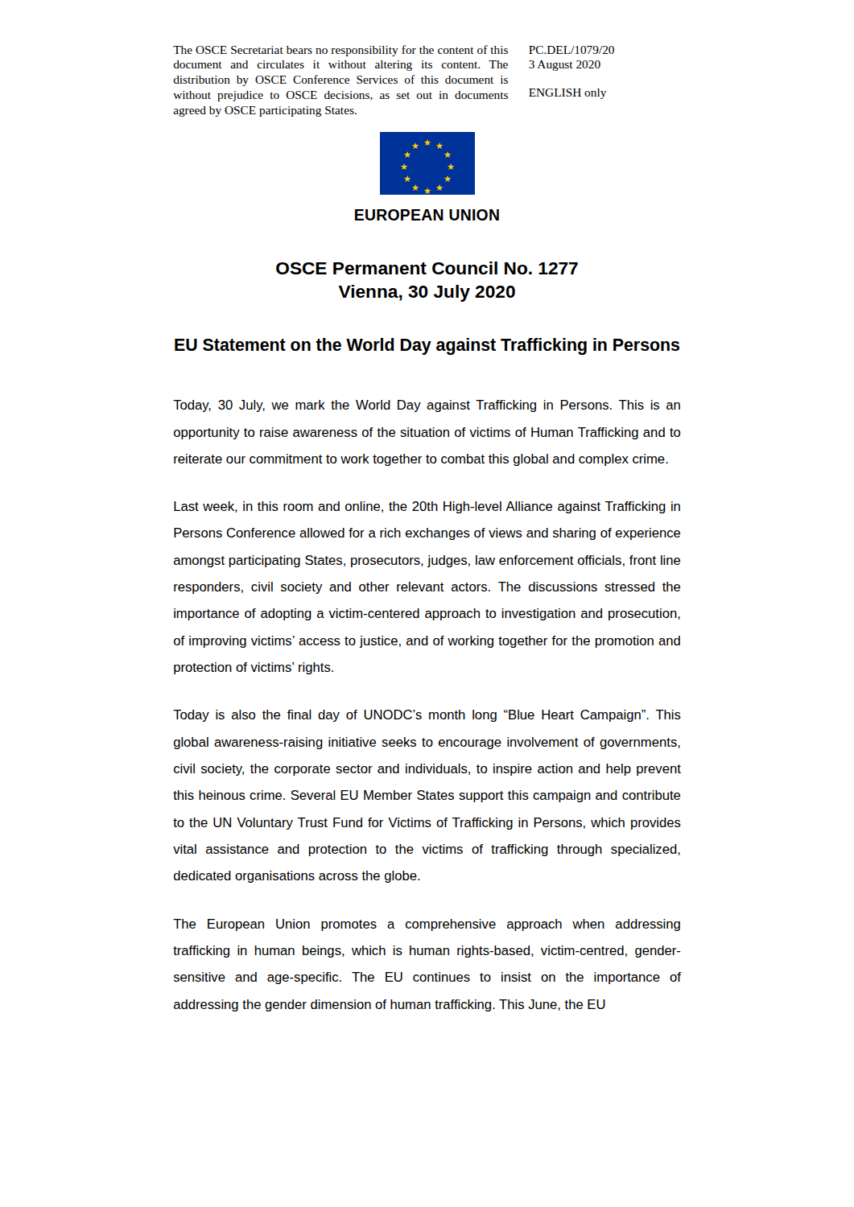The OSCE Secretariat bears no responsibility for the content of this document and circulates it without altering its content. The distribution by OSCE Conference Services of this document is without prejudice to OSCE decisions, as set out in documents agreed by OSCE participating States.
PC.DEL/1079/20
3 August 2020
ENGLISH only
★ ★ ★ ★ ★ ★ ★ ★ ★ ★ ★ ★
EUROPEAN UNION
OSCE Permanent Council No. 1277
Vienna, 30 July 2020
EU Statement on the World Day against Trafficking in Persons
Today, 30 July, we mark the World Day against Trafficking in Persons. This is an opportunity to raise awareness of the situation of victims of Human Trafficking and to reiterate our commitment to work together to combat this global and complex crime.
Last week, in this room and online, the 20th High-level Alliance against Trafficking in Persons Conference allowed for a rich exchanges of views and sharing of experience amongst participating States, prosecutors, judges, law enforcement officials, front line responders, civil society and other relevant actors. The discussions stressed the importance of adopting a victim-centered approach to investigation and prosecution, of improving victims’ access to justice, and of working together for the promotion and protection of victims’ rights.
Today is also the final day of UNODC’s month long “Blue Heart Campaign”. This global awareness-raising initiative seeks to encourage involvement of governments, civil society, the corporate sector and individuals, to inspire action and help prevent this heinous crime. Several EU Member States support this campaign and contribute to the UN Voluntary Trust Fund for Victims of Trafficking in Persons, which provides vital assistance and protection to the victims of trafficking through specialized, dedicated organisations across the globe.
The European Union promotes a comprehensive approach when addressing trafficking in human beings, which is human rights-based, victim-centred, gender-sensitive and age-specific. The EU continues to insist on the importance of addressing the gender dimension of human trafficking. This June, the EU